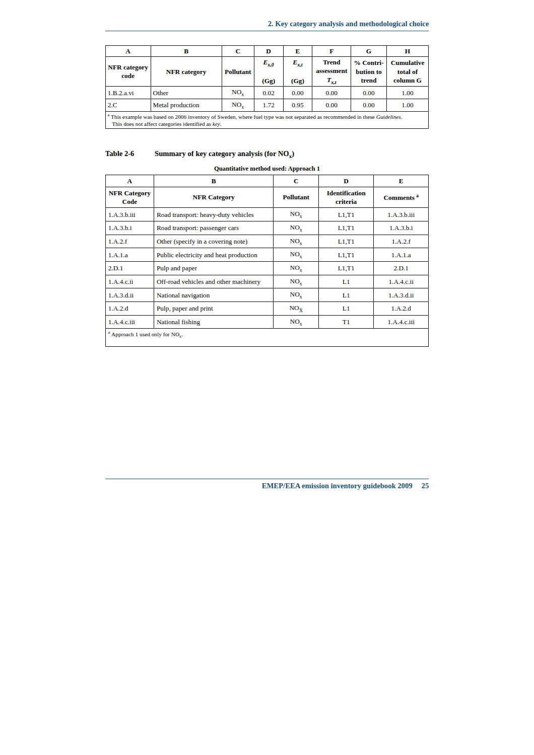2. Key category analysis and methodological choice
| A | B | C | D | E | F | G | H |
| --- | --- | --- | --- | --- | --- | --- | --- |
| NFR category code | NFR category | Pollutant | E x,0 (Gg) | E x,t (Gg) | Trend assessment T x,t | % Contri-bution to trend | Cumulative total of column G |
| 1.B.2.a.vi | Other | NO x | 0.02 | 0.00 | 0.00 | 0.00 | 1.00 |
| 2.C | Metal production | NO x | 1.72 | 0.95 | 0.00 | 0.00 | 1.00 |
| a This example was based on 2006 inventory of Sweden, where fuel type was not separated as recommended in these Guidelines . This does not affect categories identified as key . |
Table 2-6 Summary of key category analysis (for NOx)
Quantitative method used: Approach 1
| A | B | C | D | E |
| --- | --- | --- | --- | --- |
| NFR Category Code | NFR Category | Pollutant | Identification criteria | Comments a |
| 1.A.3.b.iii | Road transport: heavy-duty vehicles | NO x | L1,T1 | 1.A.3.b.iii |
| 1.A.3.b.i | Road transport: passenger cars | NO x | L1,T1 | 1.A.3.b.i |
| 1.A.2.f | Other (specify in a covering note) | NO x | L1,T1 | 1.A.2.f |
| 1.A.1.a | Public electricity and heat production | NO x | L1,T1 | 1.A.1.a |
| 2.D.1 | Pulp and paper | NO x | L1,T1 | 2.D.1 |
| 1.A.4.c.ii | Off-road vehicles and other machinery | NO x | L1 | 1.A.4.c.ii |
| 1.A.3.d.ii | National navigation | NO x | L1 | 1.A.3.d.ii |
| 1.A.2.d | Pulp, paper and print | NO X | L1 | 1.A.2.d |
| 1.A.4.c.iii | National fishing | NO x | T1 | 1.A.4.c.iii |
| a Approach 1 used only for NO x . |
EMEP/EEA emission inventory guidebook 200925